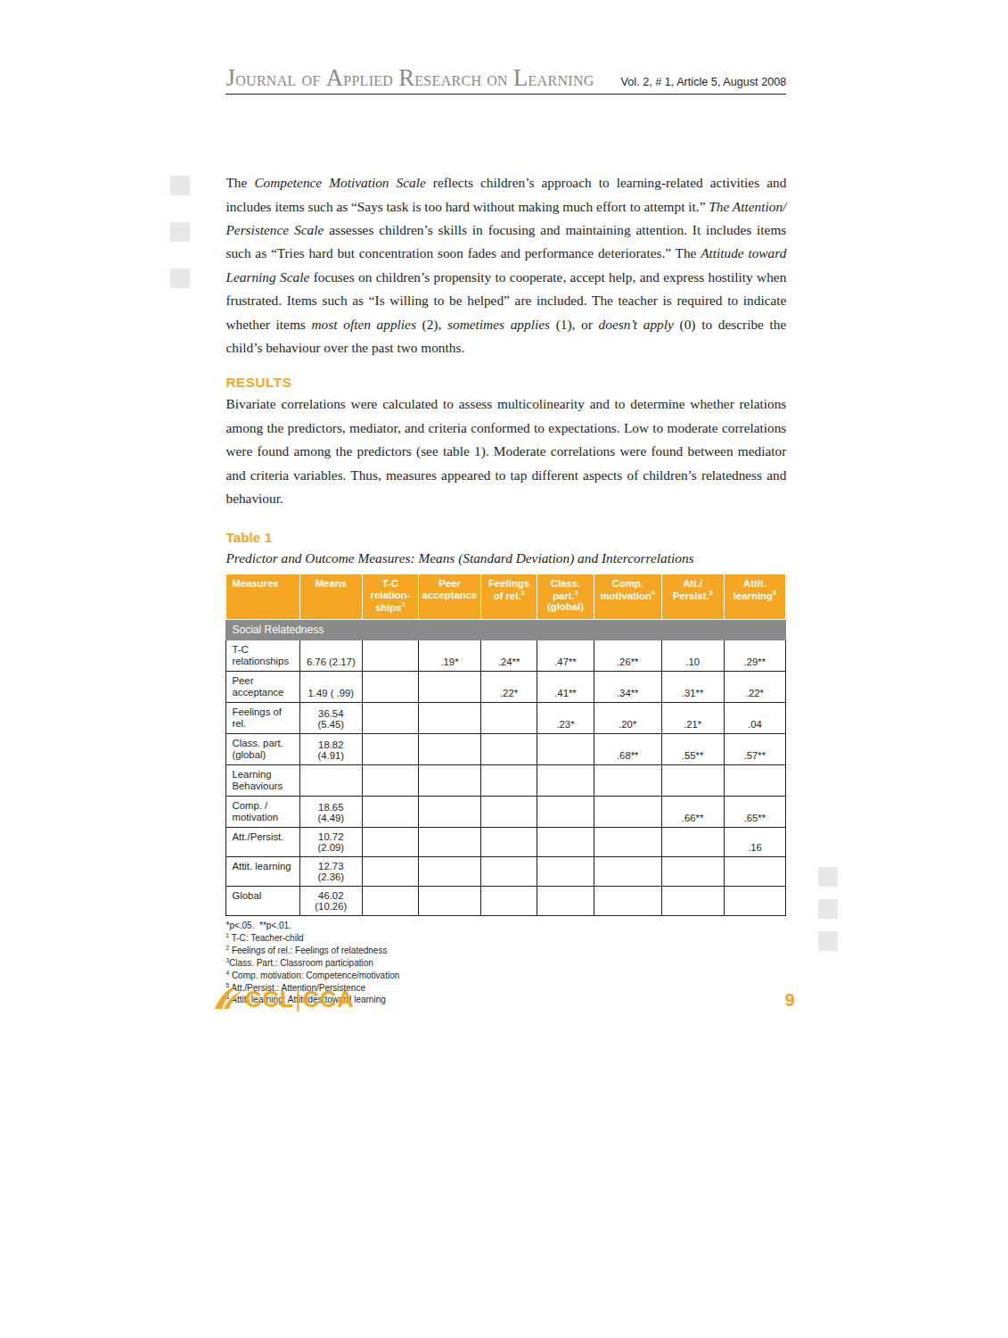Journal of Applied Research on Learning
Vol. 2, # 1, Article 5, August 2008
The Competence Motivation Scale reflects children’s approach to learning-related activities and includes items such as “Says task is too hard without making much effort to attempt it.” The Attention/ Persistence Scale assesses children’s skills in focusing and maintaining attention. It includes items such as “Tries hard but concentration soon fades and performance deteriorates.” The Attitude toward Learning Scale focuses on children’s propensity to cooperate, accept help, and express hostility when frustrated. Items such as “Is willing to be helped” are included. The teacher is required to indicate whether items most often applies (2), sometimes applies (1), or doesn’t apply (0) to describe the child’s behaviour over the past two months.
RESULTS
Bivariate correlations were calculated to assess multicolinearity and to determine whether relations among the predictors, mediator, and criteria conformed to expectations. Low to moderate correlations were found among the predictors (see table 1). Moderate correlations were found between mediator and criteria variables. Thus, measures appeared to tap different aspects of children’s relatedness and behaviour.
Table 1
Predictor and Outcome Measures: Means (Standard Deviation) and Intercorrelations
| Measures | Means | T-C relation- ships 1 | Peer acceptance | Feelings of rel. 2 | Class. part. 3 (global) | Comp. motivation 4 | Att./ Persist. 5 | Attit. learning 6 |
| --- | --- | --- | --- | --- | --- | --- | --- | --- |
| Social Relatedness |
| T-C relationships | 6.76 (2.17) | | .19* | .24** | .47** | .26** | .10 | .29** |
| Peer acceptance | 1.49 ( .99) | | | .22* | .41** | .34** | .31** | .22* |
| Feelings of rel. | 36.54 (5.45) | | | | .23* | .20* | .21* | .04 |
| Class. part. (global) | 18.82 (4.91) | | | | | .68** | .55** | .57** |
| Learning Behaviours | | | | | | | | |
| Comp. / motivation | 18.65 (4.49) | | | | | | .66** | .65** |
| Att./Persist. | 10.72 (2.09) | | | | | | | .16 |
| Attit. learning | 12.73 (2.36) | | | | | | | |
| Global | 46.02 (10.26) | | | | | | | |
*p<.05. **p<.01.
1 T-C: Teacher-child
2 Feelings of rel.: Feelings of relatedness
3Class. Part.: Classroom participation
4 Comp. motivation: Competence/motivation
5 Att./Persist.: Attention/Persistence
6 Attit. learning: Attitudes toward learning
CCL|CCA
9